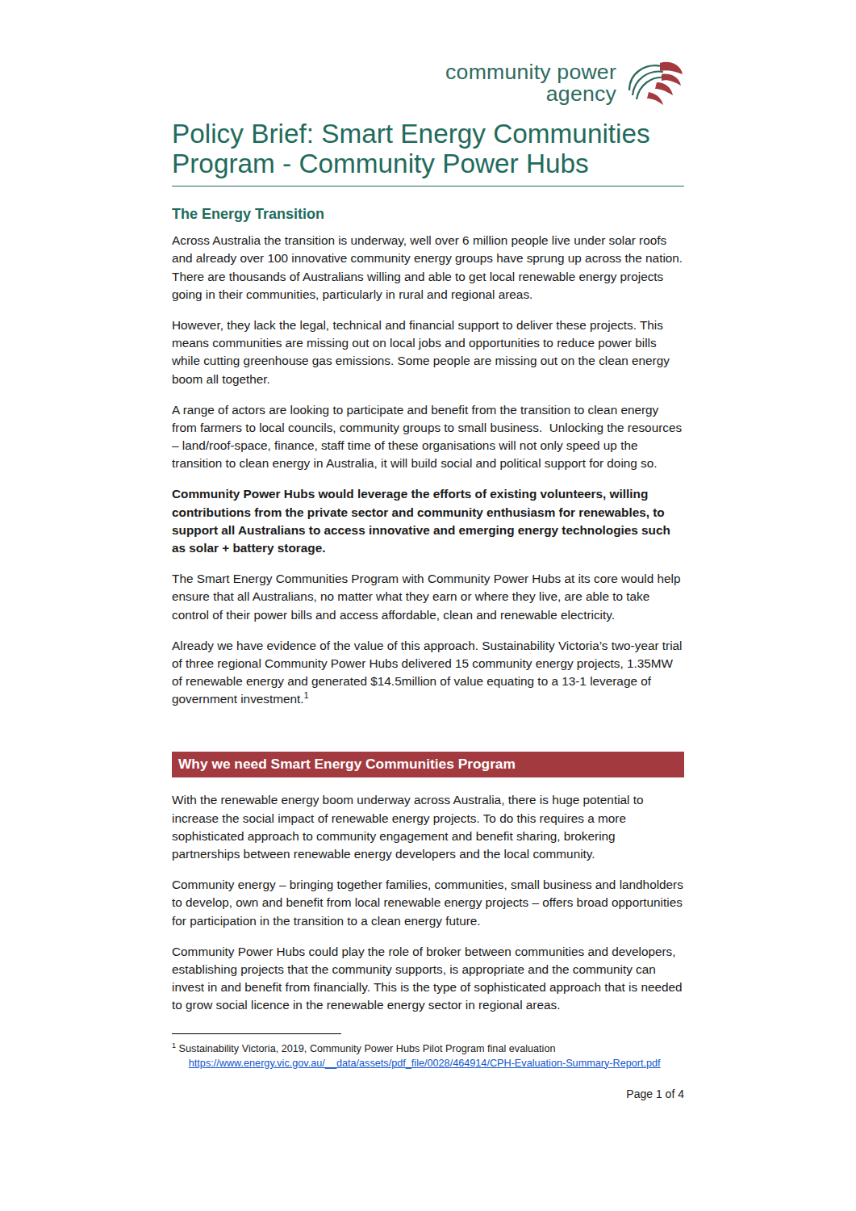community power agency
Policy Brief: Smart Energy Communities
Program - Community Power Hubs
The Energy Transition
Across Australia the transition is underway, well over 6 million people live under solar roofs and already over 100 innovative community energy groups have sprung up across the nation. There are thousands of Australians willing and able to get local renewable energy projects going in their communities, particularly in rural and regional areas.
However, they lack the legal, technical and financial support to deliver these projects. This means communities are missing out on local jobs and opportunities to reduce power bills while cutting greenhouse gas emissions. Some people are missing out on the clean energy boom all together.
A range of actors are looking to participate and benefit from the transition to clean energy from farmers to local councils, community groups to small business. Unlocking the resources – land/roof-space, finance, staff time of these organisations will not only speed up the transition to clean energy in Australia, it will build social and political support for doing so.
Community Power Hubs would leverage the efforts of existing volunteers, willing contributions from the private sector and community enthusiasm for renewables, to support all Australians to access innovative and emerging energy technologies such as solar + battery storage.
The Smart Energy Communities Program with Community Power Hubs at its core would help ensure that all Australians, no matter what they earn or where they live, are able to take control of their power bills and access affordable, clean and renewable electricity.
Already we have evidence of the value of this approach. Sustainability Victoria’s two-year trial of three regional Community Power Hubs delivered 15 community energy projects, 1.35MW of renewable energy and generated $14.5million of value equating to a 13-1 leverage of government investment.1
Why we need Smart Energy Communities Program
With the renewable energy boom underway across Australia, there is huge potential to increase the social impact of renewable energy projects. To do this requires a more sophisticated approach to community engagement and benefit sharing, brokering partnerships between renewable energy developers and the local community.
Community energy – bringing together families, communities, small business and landholders to develop, own and benefit from local renewable energy projects – offers broad opportunities for participation in the transition to a clean energy future.
Community Power Hubs could play the role of broker between communities and developers, establishing projects that the community supports, is appropriate and the community can invest in and benefit from financially. This is the type of sophisticated approach that is needed to grow social licence in the renewable energy sector in regional areas.
1 Sustainability Victoria, 2019, Community Power Hubs Pilot Program final evaluation
https://www.energy.vic.gov.au/__data/assets/pdf_file/0028/464914/CPH-Evaluation-Summary-Report.pdf
Page 1 of 4